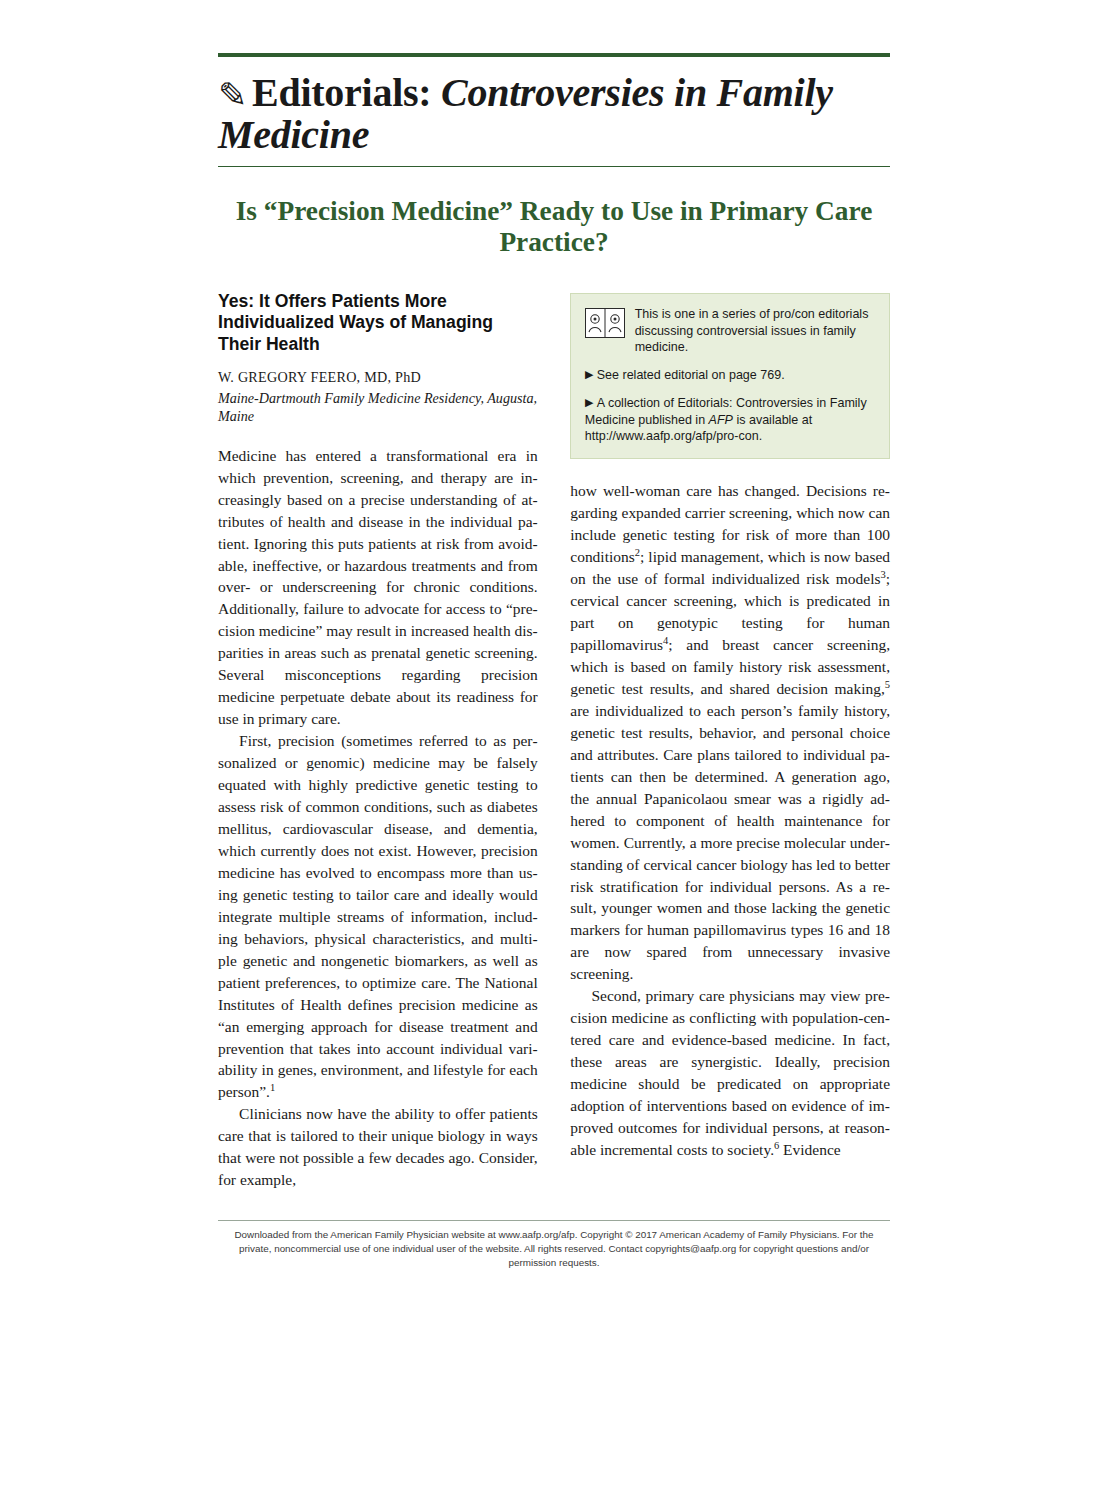✎Editorials: Controversies in Family Medicine
Is “Precision Medicine” Ready to Use in Primary Care Practice?
Yes: It Offers Patients More Individualized Ways of Managing Their Health
W. GREGORY FEERO, MD, PhD
Maine-Dartmouth Family Medicine Residency, Augusta, Maine
Medicine has entered a transformational era in which prevention, screening, and therapy are increasingly based on a precise understanding of attributes of health and disease in the individual patient. Ignoring this puts patients at risk from avoidable, ineffective, or hazardous treatments and from over- or underscreening for chronic conditions. Additionally, failure to advocate for access to “precision medicine” may result in increased health disparities in areas such as prenatal genetic screening. Several misconceptions regarding precision medicine perpetuate debate about its readiness for use in primary care.
First, precision (sometimes referred to as personalized or genomic) medicine may be falsely equated with highly predictive genetic testing to assess risk of common conditions, such as diabetes mellitus, cardiovascular disease, and dementia, which currently does not exist. However, precision medicine has evolved to encompass more than using genetic testing to tailor care and ideally would integrate multiple streams of information, including behaviors, physical characteristics, and multiple genetic and nongenetic biomarkers, as well as patient preferences, to optimize care. The National Institutes of Health defines precision medicine as “an emerging approach for disease treatment and prevention that takes into account individual variability in genes, environment, and lifestyle for each person”.1
Clinicians now have the ability to offer patients care that is tailored to their unique biology in ways that were not possible a few decades ago. Consider, for example,
This is one in a series of pro/con editorials discussing controversial issues in family medicine.
▶See related editorial on page 769.
▶A collection of Editorials: Controversies in Family Medicine published in AFP is available at http://www.aafp.org/afp/pro-con.
how well-woman care has changed. Decisions regarding expanded carrier screening, which now can include genetic testing for risk of more than 100 conditions2; lipid management, which is now based on the use of formal individualized risk models3; cervical cancer screening, which is predicated in part on genotypic testing for human papillomavirus4; and breast cancer screening, which is based on family history risk assessment, genetic test results, and shared decision making,5 are individualized to each person’s family history, genetic test results, behavior, and personal choice and attributes. Care plans tailored to individual patients can then be determined. A generation ago, the annual Papanicolaou smear was a rigidly adhered to component of health maintenance for women. Currently, a more precise molecular understanding of cervical cancer biology has led to better risk stratification for individual persons. As a result, younger women and those lacking the genetic markers for human papillomavirus types 16 and 18 are now spared from unnecessary invasive screening.
Second, primary care physicians may view precision medicine as conflicting with population-centered care and evidence-based medicine. In fact, these areas are synergistic. Ideally, precision medicine should be predicated on appropriate adoption of interventions based on evidence of improved outcomes for individual persons, at reasonable incremental costs to society.6 Evidence
Downloaded from the American Family Physician website at www.aafp.org/afp. Copyright © 2017 American Academy of Family Physicians. For the private, noncommercial use of one individual user of the website. All rights reserved. Contact copyrights@aafp.org for copyright questions and/or permission requests.